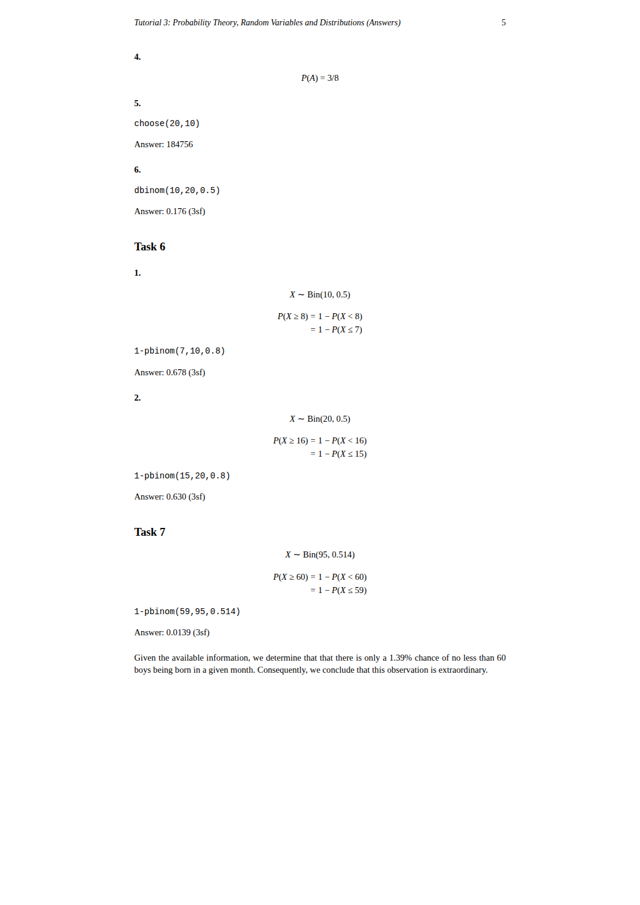Tutorial 3: Probability Theory, Random Variables and Distributions (Answers) 5
4.
P(A) = 3/8
5.
choose(20,10)
Answer: 184756
6.
dbinom(10,20,0.5)
Answer: 0.176 (3sf)
Task 6
1.
X ∼ Bin(10, 0.5)
| P ( X ≥ 8) | = | 1 − P ( X < 8) |
| | = | 1 − P ( X ≤ 7) |
1-pbinom(7,10,0.8)
Answer: 0.678 (3sf)
2.
X ∼ Bin(20, 0.5)
| P ( X ≥ 16) | = | 1 − P ( X < 16) |
| | = | 1 − P ( X ≤ 15) |
1-pbinom(15,20,0.8)
Answer: 0.630 (3sf)
Task 7
X ∼ Bin(95, 0.514)
| P ( X ≥ 60) | = | 1 − P ( X < 60) |
| | = | 1 − P ( X ≤ 59) |
1-pbinom(59,95,0.514)
Answer: 0.0139 (3sf)
Given the available information, we determine that that there is only a 1.39% chance of no less than 60 boys being born in a given month. Consequently, we conclude that this observation is extraordinary.